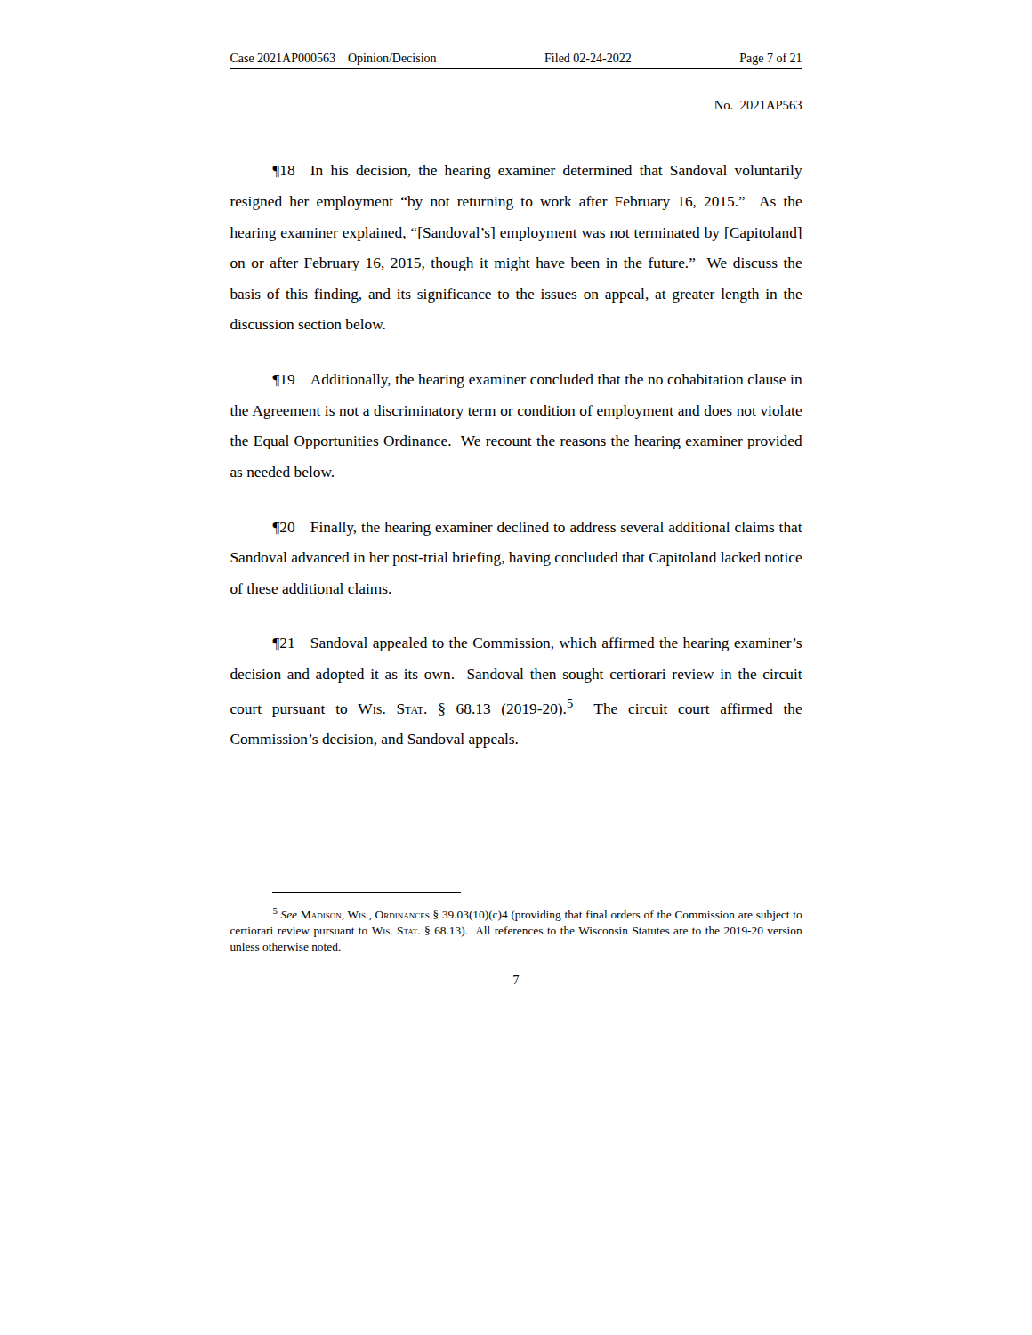Case 2021AP000563 Opinion/Decision Filed 02-24-2022 Page 7 of 21
No. 2021AP563
¶18 In his decision, the hearing examiner determined that Sandoval voluntarily resigned her employment “by not returning to work after February 16, 2015.” As the hearing examiner explained, “[Sandoval’s] employment was not terminated by [Capitoland] on or after February 16, 2015, though it might have been in the future.” We discuss the basis of this finding, and its significance to the issues on appeal, at greater length in the discussion section below.
¶19 Additionally, the hearing examiner concluded that the no cohabitation clause in the Agreement is not a discriminatory term or condition of employment and does not violate the Equal Opportunities Ordinance. We recount the reasons the hearing examiner provided as needed below.
¶20 Finally, the hearing examiner declined to address several additional claims that Sandoval advanced in her post-trial briefing, having concluded that Capitoland lacked notice of these additional claims.
¶21 Sandoval appealed to the Commission, which affirmed the hearing examiner’s decision and adopted it as its own. Sandoval then sought certiorari review in the circuit court pursuant to Wis. Stat. § 68.13 (2019-20).5 The circuit court affirmed the Commission’s decision, and Sandoval appeals.
5 See Madison, Wis., Ordinances § 39.03(10)(c)4 (providing that final orders of the Commission are subject to certiorari review pursuant to Wis. Stat. § 68.13). All references to the Wisconsin Statutes are to the 2019-20 version unless otherwise noted.
7